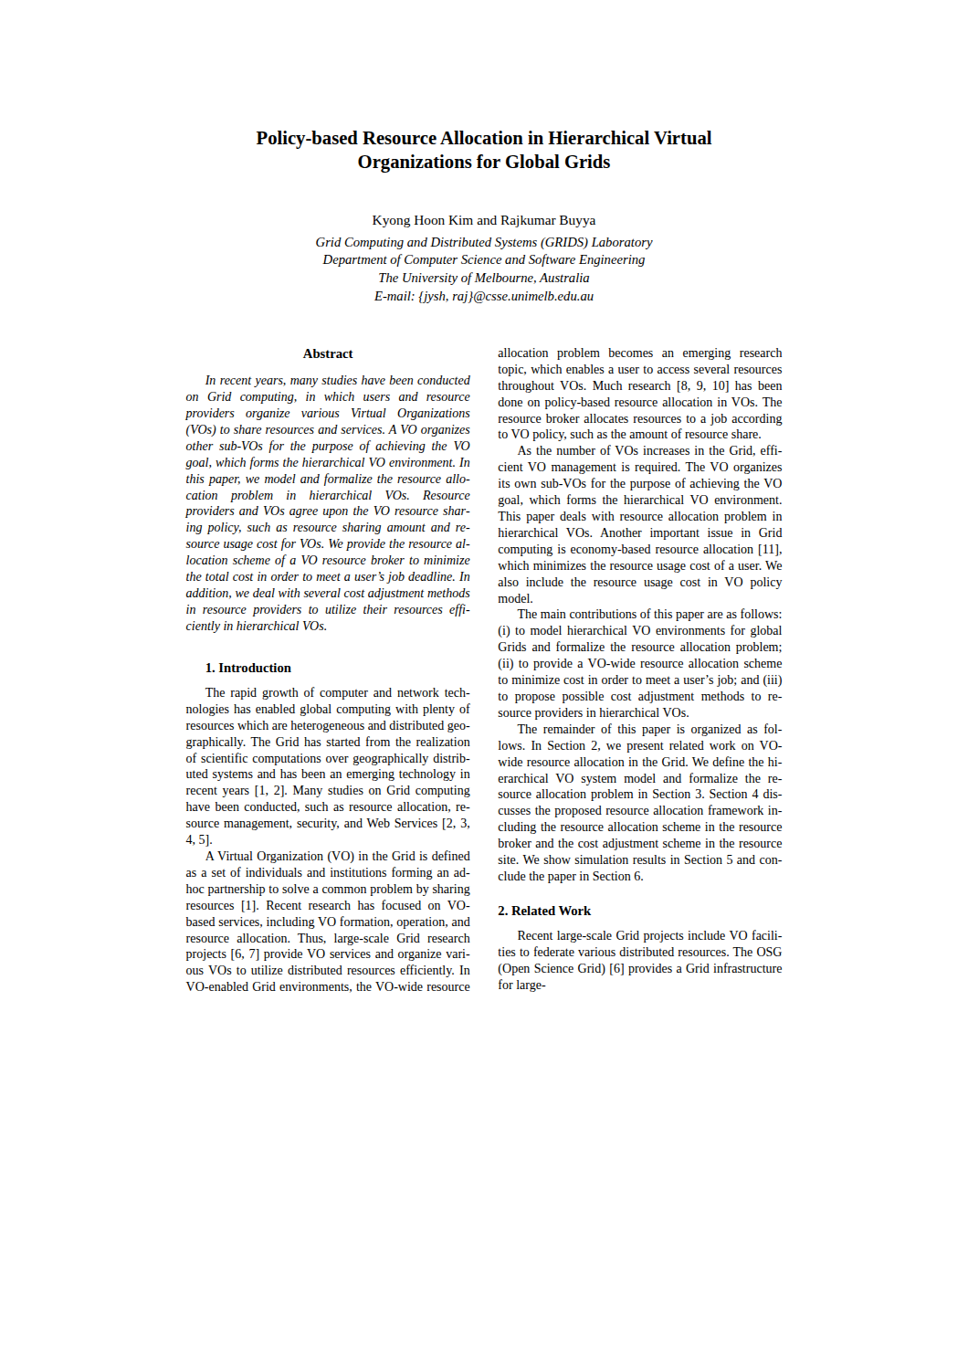Policy-based Resource Allocation in Hierarchical Virtual Organizations for Global Grids
Kyong Hoon Kim and Rajkumar Buyya
Grid Computing and Distributed Systems (GRIDS) Laboratory
Department of Computer Science and Software Engineering
The University of Melbourne, Australia
E-mail: {jysh, raj}@csse.unimelb.edu.au
Abstract
In recent years, many studies have been conducted on Grid computing, in which users and resource providers organize various Virtual Organizations (VOs) to share resources and services. A VO organizes other sub-VOs for the purpose of achieving the VO goal, which forms the hierarchical VO environment. In this paper, we model and formalize the resource allocation problem in hierarchical VOs. Resource providers and VOs agree upon the VO resource sharing policy, such as resource sharing amount and resource usage cost for VOs. We provide the resource allocation scheme of a VO resource broker to minimize the total cost in order to meet a user’s job deadline. In addition, we deal with several cost adjustment methods in resource providers to utilize their resources efficiently in hierarchical VOs.
1. Introduction
The rapid growth of computer and network technologies has enabled global computing with plenty of resources which are heterogeneous and distributed geographically. The Grid has started from the realization of scientific computations over geographically distributed systems and has been an emerging technology in recent years [1, 2]. Many studies on Grid computing have been conducted, such as resource allocation, resource management, security, and Web Services [2, 3, 4, 5].
A Virtual Organization (VO) in the Grid is defined as a set of individuals and institutions forming an ad-hoc partnership to solve a common problem by sharing resources [1]. Recent research has focused on VO-based services, including VO formation, operation, and resource allocation. Thus, large-scale Grid research projects [6, 7] provide VO services and organize various VOs to utilize distributed resources efficiently. In VO-enabled Grid environments, the VO-wide resource allocation problem becomes an emerging research topic, which enables a user to access several resources throughout VOs. Much research [8, 9, 10] has been done on policy-based resource allocation in VOs. The resource broker allocates resources to a job according to VO policy, such as the amount of resource share.
As the number of VOs increases in the Grid, efficient VO management is required. The VO organizes its own sub-VOs for the purpose of achieving the VO goal, which forms the hierarchical VO environment. This paper deals with resource allocation problem in hierarchical VOs. Another important issue in Grid computing is economy-based resource allocation [11], which minimizes the resource usage cost of a user. We also include the resource usage cost in VO policy model.
The main contributions of this paper are as follows: (i) to model hierarchical VO environments for global Grids and formalize the resource allocation problem; (ii) to provide a VO-wide resource allocation scheme to minimize cost in order to meet a user’s job; and (iii) to propose possible cost adjustment methods to resource providers in hierarchical VOs.
The remainder of this paper is organized as follows. In Section 2, we present related work on VO-wide resource allocation in the Grid. We define the hierarchical VO system model and formalize the resource allocation problem in Section 3. Section 4 discusses the proposed resource allocation framework including the resource allocation scheme in the resource broker and the cost adjustment scheme in the resource site. We show simulation results in Section 5 and conclude the paper in Section 6.
2. Related Work
Recent large-scale Grid projects include VO facilities to federate various distributed resources. The OSG (Open Science Grid) [6] provides a Grid infrastructure for large-